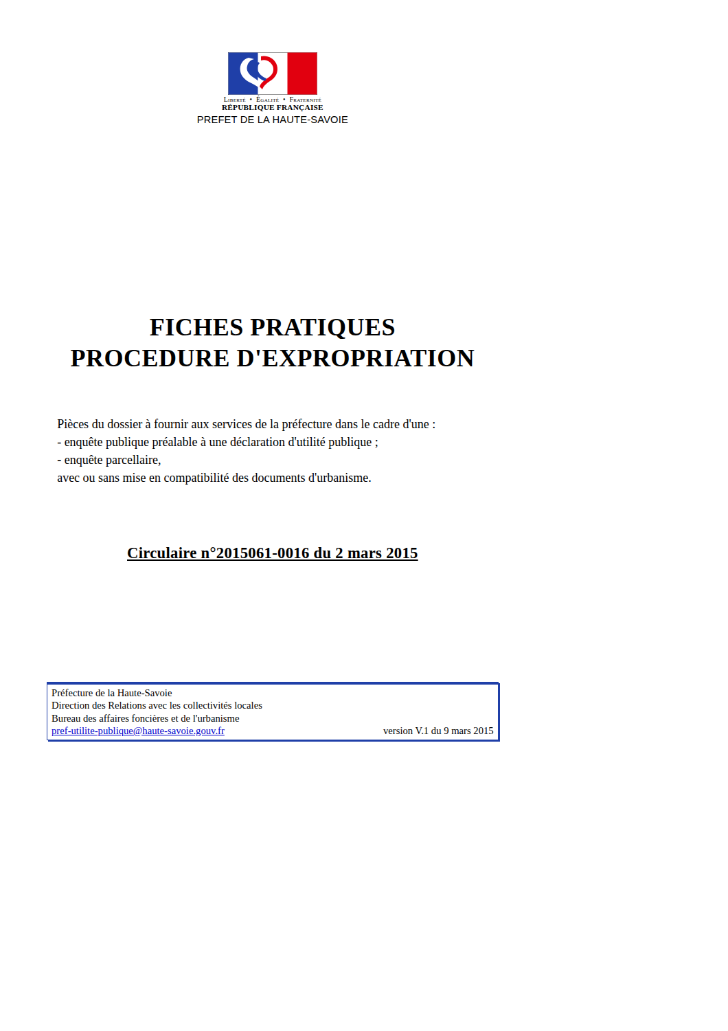Liberté • Égalité • Fraternité
RÉPUBLIQUE FRANÇAISE
PREFET DE LA HAUTE-SAVOIE
FICHES PRATIQUES
PROCEDURE D'EXPROPRIATION
Pièces du dossier à fournir aux services de la préfecture dans le cadre d'une :
- enquête publique préalable à une déclaration d'utilité publique ;
- enquête parcellaire,
avec ou sans mise en compatibilité des documents d'urbanisme.
Circulaire n°2015061-0016 du 2 mars 2015
Préfecture de la Haute-Savoie Direction des Relations avec les collectivités locales Bureau des affaires foncières et de l'urbanisme pref-utilite-publique@haute-savoie.gouv.fr version V.1 du 9 mars 2015